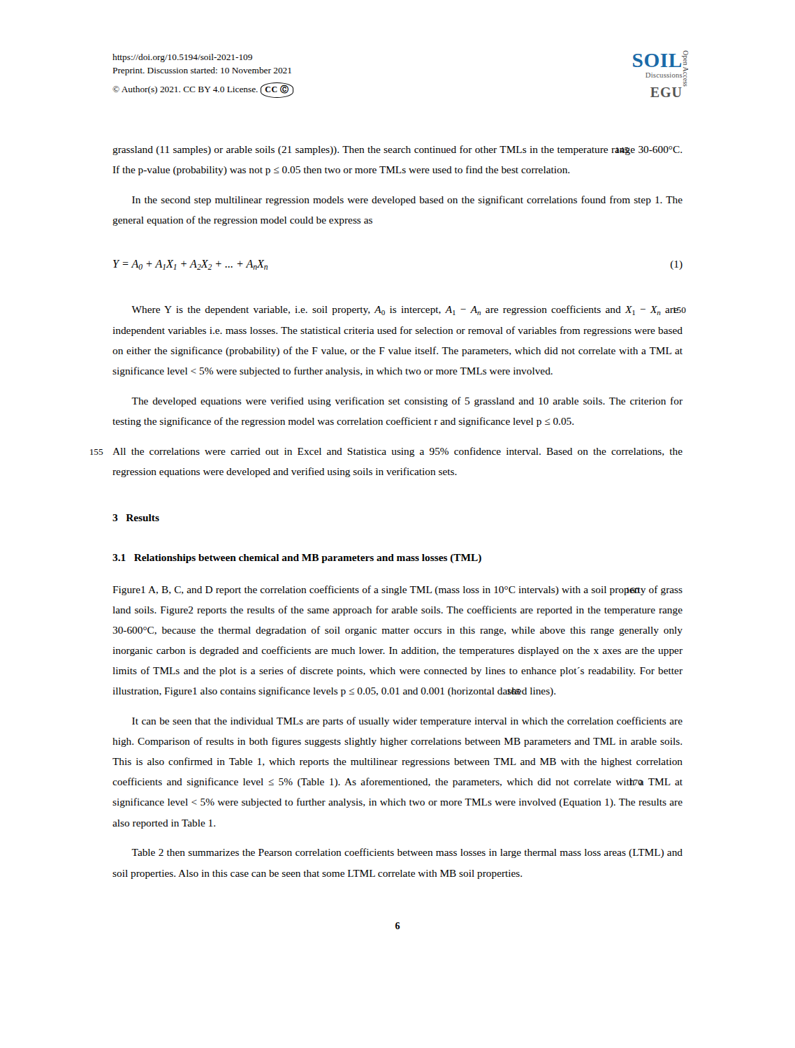https://doi.org/10.5194/soil-2021-109
Preprint. Discussion started: 10 November 2021
© Author(s) 2021. CC BY 4.0 License.
CC Ⓒ
Open Access
SOIL
Discussions
EGU
grassland (11 samples) or arable soils (21 samples)). Then the search continued for other TMLs in the temperature range 14530-600°C. If the p-value (probability) was not p ≤ 0.05 then two or more TMLs were used to find the best correlation.
In the second step multilinear regression models were developed based on the significant correlations found from step 1. The general equation of the regression model could be express as
Y = A0 + A1X1 + A2X2 + ... + AnXn
(1)
Where Y is the dependent variable, i.e. soil property, A0 is intercept, A1 − An are regression coefficients and X1 − Xn are 150independent variables i.e. mass losses. The statistical criteria used for selection or removal of variables from regressions were based on either the significance (probability) of the F value, or the F value itself. The parameters, which did not correlate with a TML at significance level < 5% were subjected to further analysis, in which two or more TMLs were involved.
The developed equations were verified using verification set consisting of 5 grassland and 10 arable soils. The criterion for testing the significance of the regression model was correlation coefficient r and significance level p ≤ 0.05.
155 All the correlations were carried out in Excel and Statistica using a 95% confidence interval. Based on the correlations, the regression equations were developed and verified using soils in verification sets.
3 Results
3.1 Relationships between chemical and MB parameters and mass losses (TML)
Figure1 A, B, C, and D report the correlation coefficients of a single TML (mass loss in 10°C intervals) with a soil property 160of grass land soils. Figure2 reports the results of the same approach for arable soils. The coefficients are reported in the temperature range 30-600°C, because the thermal degradation of soil organic matter occurs in this range, while above this range generally only inorganic carbon is degraded and coefficients are much lower. In addition, the temperatures displayed on the x axes are the upper limits of TMLs and the plot is a series of discrete points, which were connected by lines to enhance plot´s readability. For better illustration, Figure1 also contains significance levels p ≤ 0.05, 0.01 and 0.001 (horizontal dashed 165lines).
It can be seen that the individual TMLs are parts of usually wider temperature interval in which the correlation coefficients are high. Comparison of results in both figures suggests slightly higher correlations between MB parameters and TML in arable soils. This is also confirmed in Table 1, which reports the multilinear regressions between TML and MB with the highest correlation coefficients and significance level ≤ 5% (Table 1). As aforementioned, the parameters, which did not correlate with 170a TML at significance level < 5% were subjected to further analysis, in which two or more TMLs were involved (Equation 1). The results are also reported in Table 1.
Table 2 then summarizes the Pearson correlation coefficients between mass losses in large thermal mass loss areas (LTML) and soil properties. Also in this case can be seen that some LTML correlate with MB soil properties.
6